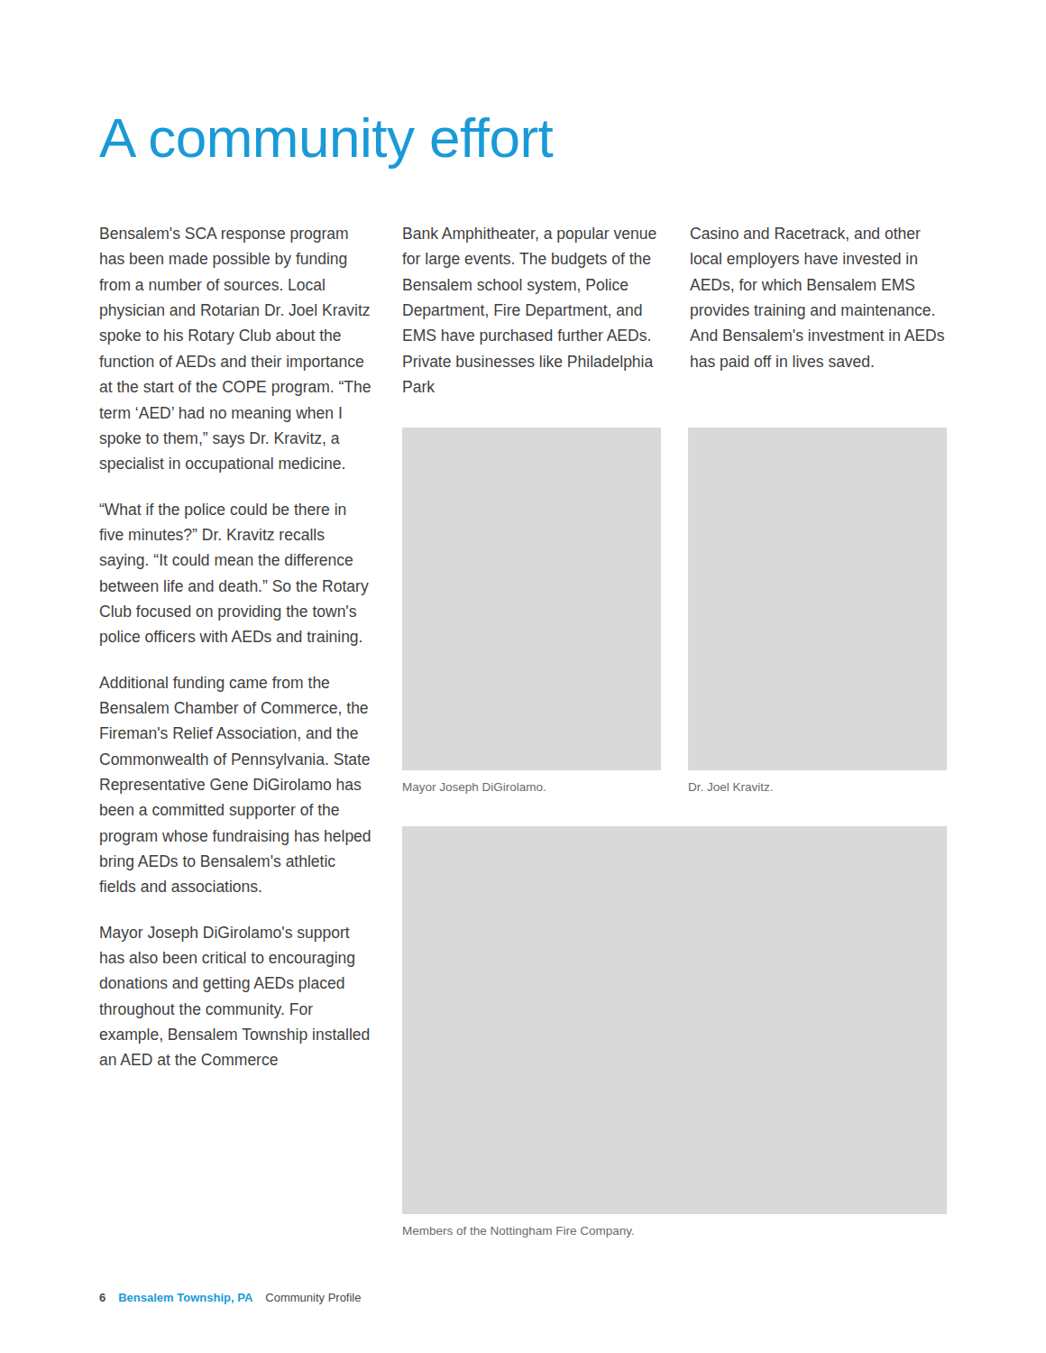A community effort
Bensalem's SCA response program has been made possible by funding from a number of sources. Local physician and Rotarian Dr. Joel Kravitz spoke to his Rotary Club about the function of AEDs and their importance at the start of the COPE program. “The term ‘AED’ had no meaning when I spoke to them,” says Dr. Kravitz, a specialist in occupational medicine.
“What if the police could be there in five minutes?” Dr. Kravitz recalls saying. “It could mean the difference between life and death.” So the Rotary Club focused on providing the town's police officers with AEDs and training.
Additional funding came from the Bensalem Chamber of Commerce, the Fireman's Relief Association, and the Commonwealth of Pennsylvania. State Representative Gene DiGirolamo has been a committed supporter of the program whose fundraising has helped bring AEDs to Bensalem's athletic fields and associations.
Mayor Joseph DiGirolamo's support has also been critical to encouraging donations and getting AEDs placed throughout the community. For example, Bensalem Township installed an AED at the Commerce
Bank Amphitheater, a popular venue for large events. The budgets of the Bensalem school system, Police Department, Fire Department, and EMS have purchased further AEDs. Private businesses like Philadelphia Park
Casino and Racetrack, and other local employers have invested in AEDs, for which Bensalem EMS provides training and maintenance. And Bensalem's investment in AEDs has paid off in lives saved.
Mayor Joseph DiGirolamo.
Dr. Joel Kravitz.
Members of the Nottingham Fire Company.
6 Bensalem Township, PA Community Profile